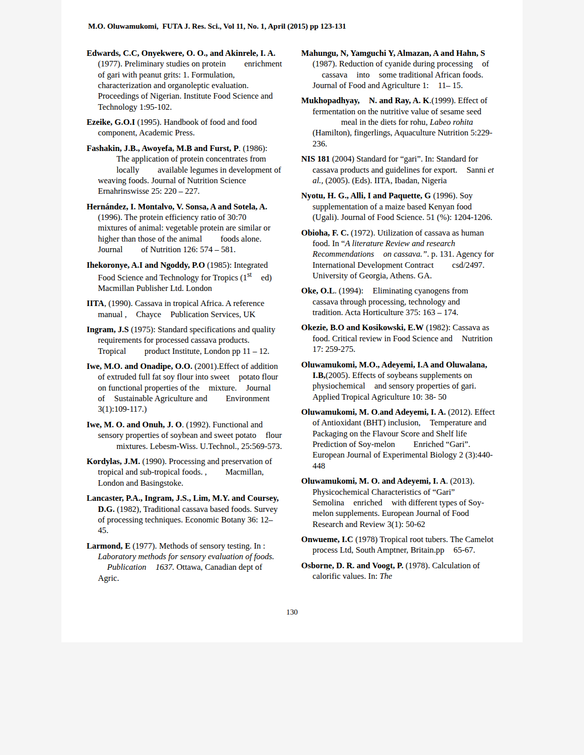M.O. Oluwamukomi, FUTA J. Res. Sci., Vol 11, No. 1, April (2015) pp 123-131
Edwards, C.C, Onyekwere, O. O., and Akinrele, I. A. (1977). Preliminary studies on protein enrichment of gari with peanut grits: 1. Formulation, characterization and organoleptic evaluation. Proceedings of Nigerian. Institute Food Science and Technology 1:95-102.
Ezeike, G.O.I (1995). Handbook of food and food component, Academic Press.
Fashakin, J.B., Awoyefa, M.B and Furst, P. (1986): The application of protein concentrates from locally available legumes in development of weaving foods. Journal of Nutrition Science Ernahrinswisse 25: 220 – 227.
Hernández, I. Montalvo, V. Sonsa, A and Sotela, A. (1996). The protein efficiency ratio of 30:70 mixtures of animal: vegetable protein are similar or higher than those of the animal foods alone. Journal of Nutrition 126: 574 – 581.
Ihekoronye, A.I and Ngoddy, P.O (1985): Integrated Food Science and Technology for Tropics (1st ed) Macmillan Publisher Ltd. London
IITA, (1990). Cassava in tropical Africa. A reference manual , Chayce Publication Services, UK
Ingram, J.S (1975): Standard specifications and quality requirements for processed cassava products. Tropical product Institute, London pp 11 – 12.
Iwe, M.O. and Onadipe, O.O. (2001).Effect of addition of extruded full fat soy flour into sweet potato flour on functional properties of the mixture. Journal of Sustainable Agriculture and Environment 3(1):109-117.)
Iwe, M. O. and Onuh, J. O. (1992). Functional and sensory properties of soybean and sweet potato flour mixtures. Lebesm-Wiss. U.Technol., 25:569-573.
Kordylas, J.M. (1990). Processing and preservation of tropical and sub-tropical foods. , Macmillan, London and Basingstoke.
Lancaster, P.A., Ingram, J.S., Lim, M.Y. and Coursey, D.G. (1982), Traditional cassava based foods. Survey of processing techniques. Economic Botany 36: 12–45.
Larmond, E (1977). Methods of sensory testing. In : Laboratory methods for sensory evaluation of foods. Publication 1637. Ottawa, Canadian dept of Agric.
Mahungu, N, Yamguchi Y, Almazan, A and Hahn, S (1987). Reduction of cyanide during processing of cassava into some traditional African foods. Journal of Food and Agriculture 1: 11– 15.
Mukhopadhyay, N. and Ray, A. K.(1999). Effect of fermentation on the nutritive value of sesame seed meal in the diets for rohu, Labeo rohita (Hamilton), fingerlings, Aquaculture Nutrition 5:229-236.
NIS 181 (2004) Standard for “gari”. In: Standard for cassava products and guidelines for export. Sanni et al., (2005). (Eds). IITA, Ibadan, Nigeria
Nyotu, H. G., Alli, I and Paquette, G (1996). Soy supplementation of a maize based Kenyan food (Ugali). Journal of Food Science. 51 (%): 1204-1206.
Obioha, F. C. (1972). Utilization of cassava as human food. In “A literature Review and research Recommendations on cassava.”. p. 131. Agency for International Development Contract csd/2497. University of Georgia, Athens. GA.
Oke, O.L. (1994): Eliminating cyanogens from cassava through processing, technology and tradition. Acta Horticulture 375: 163 – 174.
Okezie, B.O and Kosikowski, E.W (1982): Cassava as food. Critical review in Food Science and Nutrition 17: 259-275.
Oluwamukomi, M.O., Adeyemi, I.A and Oluwalana, I.B,(2005). Effects of soybeans supplements on physiochemical and sensory properties of gari. Applied Tropical Agriculture 10: 38- 50
Oluwamukomi, M. O.and Adeyemi, I. A. (2012). Effect of Antioxidant (BHT) inclusion, Temperature and Packaging on the Flavour Score and Shelf life Prediction of Soy-melon Enriched “Gari”. European Journal of Experimental Biology 2 (3):440-448
Oluwamukomi, M. O. and Adeyemi, I. A. (2013). Physicochemical Characteristics of “Gari” Semolina enriched with different types of Soy-melon supplements. European Journal of Food Research and Review 3(1): 50-62
Onwueme, I.C (1978) Tropical root tubers. The Camelot process Ltd, South Amptner, Britain.pp 65-67.
Osborne, D. R. and Voogt, P. (1978). Calculation of calorific values. In: The
130